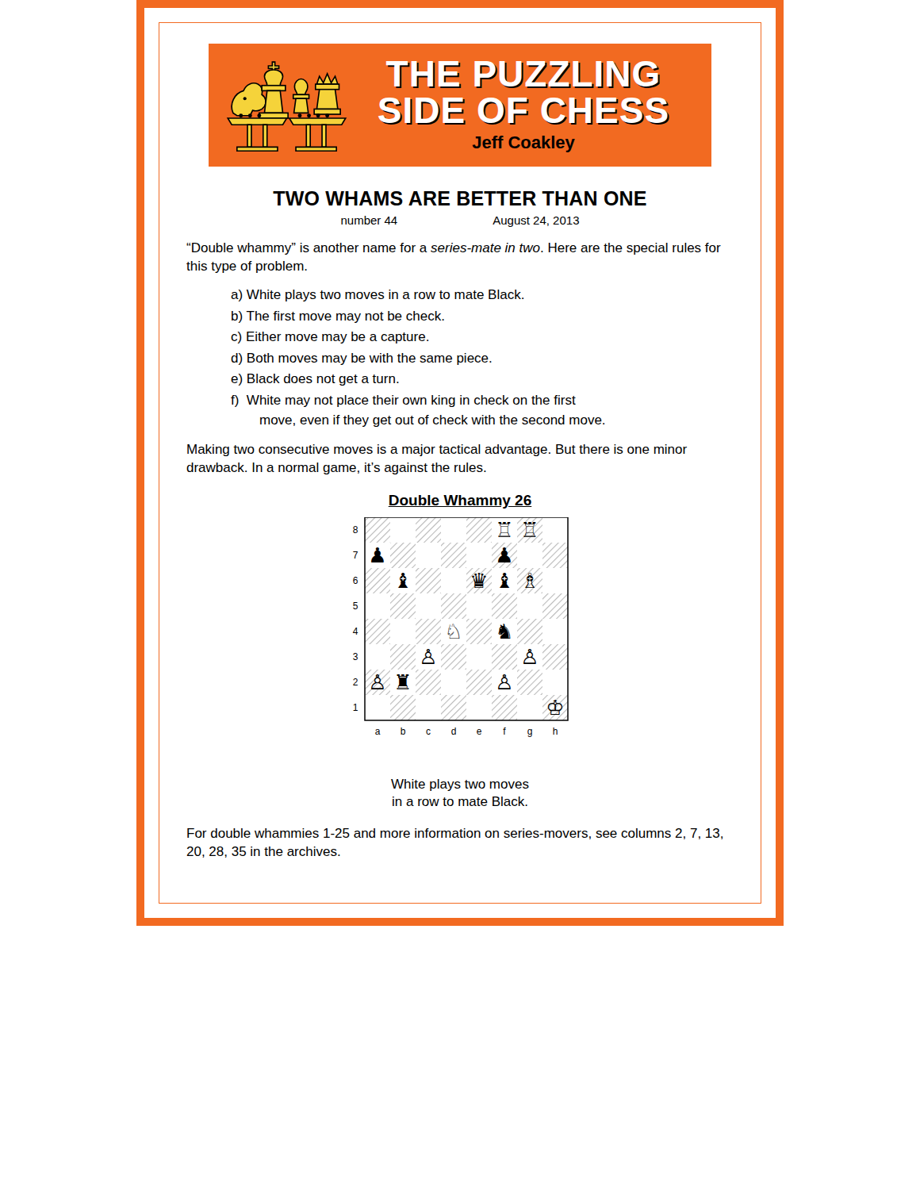The Puzzling
Side of Chess
Jeff Coakley
TWO WHAMS ARE BETTER THAN ONE
number 44 August 24, 2013
“Double whammy” is another name for a series-mate in two. Here are the special rules for this type of problem.
a) White plays two moves in a row to mate Black.
b) The first move may not be check.
c) Either move may be a capture.
d) Both moves may be with the same piece.
e) Black does not get a turn.
f) White may not place their own king in check on the firstmove, even if they get out of check with the second move.
Making two consecutive moves is a major tactical advantage. But there is one minor drawback. In a normal game, it’s against the rules.
Double Whammy 26
8 7 6 5 4 3 2 1 a b c d e f g h ♖ ♖ ♟ ♟ ♝ ♛ ♝ ♗ ♘ ♞ ♙ ♙ ♙ ♜ ♙ ♔
White plays two moves
in a row to mate Black.
For double whammies 1-25 and more information on series-movers, see columns 2, 7, 13, 20, 28, 35 in the archives.